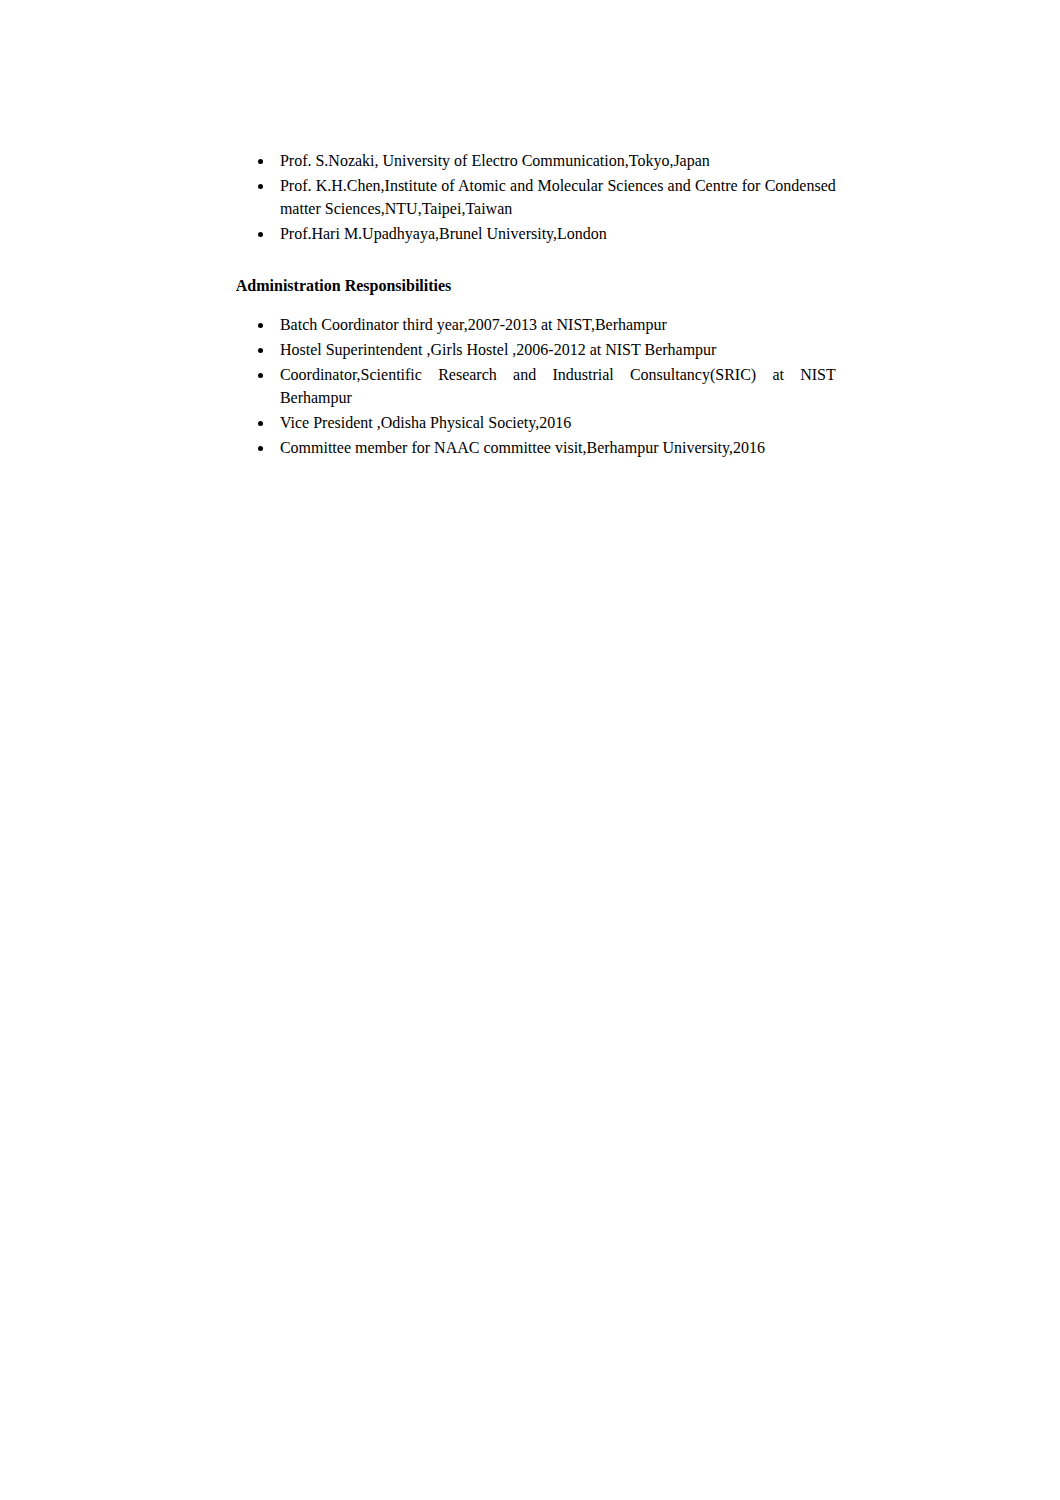Prof. S.Nozaki, University of Electro Communication,Tokyo,Japan
Prof. K.H.Chen,Institute of Atomic and Molecular Sciences and Centre for Condensed matter Sciences,NTU,Taipei,Taiwan
Prof.Hari M.Upadhyaya,Brunel University,London
Administration Responsibilities
Batch Coordinator third year,2007-2013 at NIST,Berhampur
Hostel Superintendent ,Girls Hostel ,2006-2012 at NIST Berhampur
Coordinator,Scientific Research and Industrial Consultancy(SRIC) at NIST Berhampur
Vice President ,Odisha Physical Society,2016
Committee member for NAAC committee visit,Berhampur University,2016